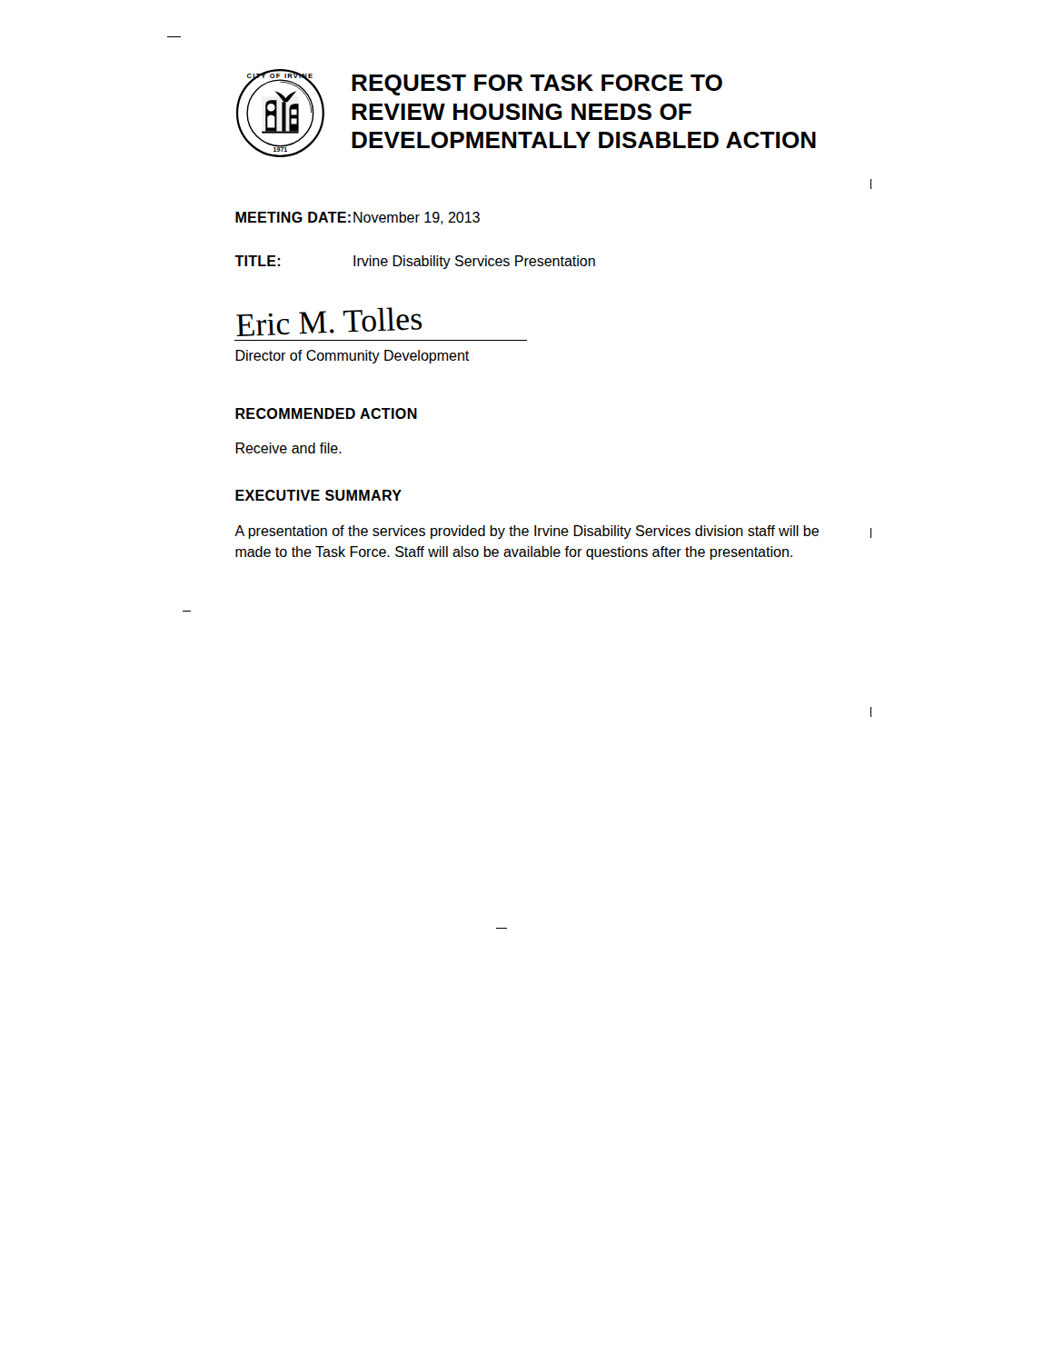CITY OF IRVINE 1971
Request for Task Force to Review Housing Needs of Developmentally Disabled Action
MEETING DATE: November 19, 2013
TITLE: Irvine Disability Services Presentation
Eric M. Tolles
Director of Community Development
Recommended Action
Receive and file.
Executive Summary
A presentation of the services provided by the Irvine Disability Services division staff will be made to the Task Force. Staff will also be available for questions after the presentation.